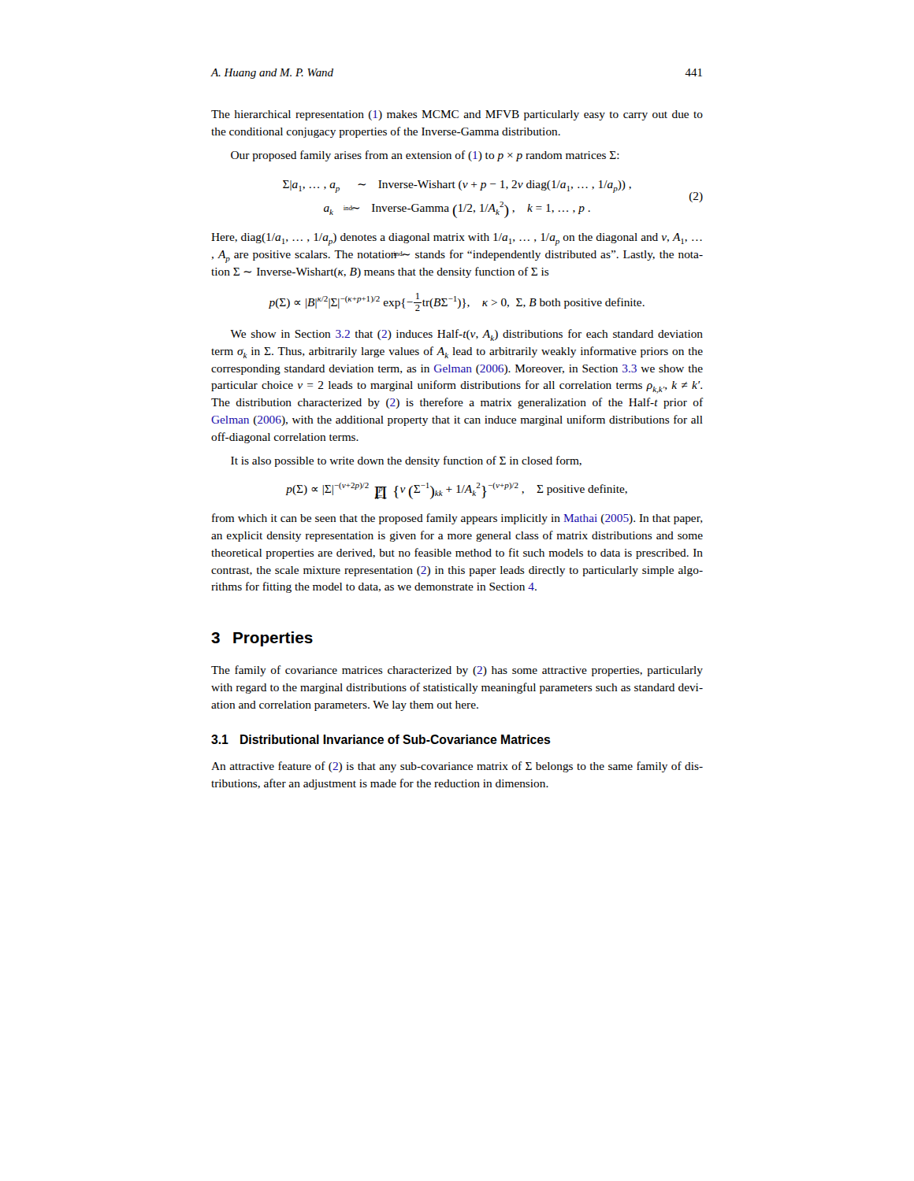A. Huang and M. P. Wand 441
The hierarchical representation (1) makes MCMC and MFVB particularly easy to carry out due to the conditional conjugacy properties of the Inverse-Gamma distribution.
Our proposed family arises from an extension of (1) to p × p random matrices Σ:
Σ|a1, … , ap
∼
Inverse-Wishart (ν + p − 1, 2ν diag(1/a1, … , 1/ap)) ,
ak
ind.∼
Inverse-Gamma (1/2, 1/Ak2) , k = 1, … , p .
(2)
Here, diag(1/a1, … , 1/ap) denotes a diagonal matrix with 1/a1, … , 1/ap on the diagonal and ν, A1, … , Ap are positive scalars. The notation ind.∼ stands for “independently distributed as”. Lastly, the notation Σ ∼ Inverse-Wishart(κ, B) means that the density function of Σ is
p(Σ) ∝ |B|κ/2|Σ|−(κ+p+1)/2 exp{−12tr(BΣ−1)}, κ > 0, Σ, B both positive definite.
We show in Section 3.2 that (2) induces Half-t(ν, Ak) distributions for each standard deviation term σk in Σ. Thus, arbitrarily large values of Ak lead to arbitrarily weakly informative priors on the corresponding standard deviation term, as in Gelman (2006). Moreover, in Section 3.3 we show the particular choice ν = 2 leads to marginal uniform distributions for all correlation terms ρk,k′, k ≠ k′. The distribution characterized by (2) is therefore a matrix generalization of the Half-t prior of Gelman (2006), with the additional property that it can induce marginal uniform distributions for all off-diagonal correlation terms.
It is also possible to write down the density function of Σ in closed form,
p(Σ) ∝ |Σ|−(ν+2p)/2 Πpk=1 {ν (Σ−1)kk + 1/Ak2}−(ν+p)/2 , Σ positive definite,
from which it can be seen that the proposed family appears implicitly in Mathai (2005). In that paper, an explicit density representation is given for a more general class of matrix distributions and some theoretical properties are derived, but no feasible method to fit such models to data is prescribed. In contrast, the scale mixture representation (2) in this paper leads directly to particularly simple algorithms for fitting the model to data, as we demonstrate in Section 4.
3 Properties
The family of covariance matrices characterized by (2) has some attractive properties, particularly with regard to the marginal distributions of statistically meaningful parameters such as standard deviation and correlation parameters. We lay them out here.
3.1 Distributional Invariance of Sub-Covariance Matrices
An attractive feature of (2) is that any sub-covariance matrix of Σ belongs to the same family of distributions, after an adjustment is made for the reduction in dimension.